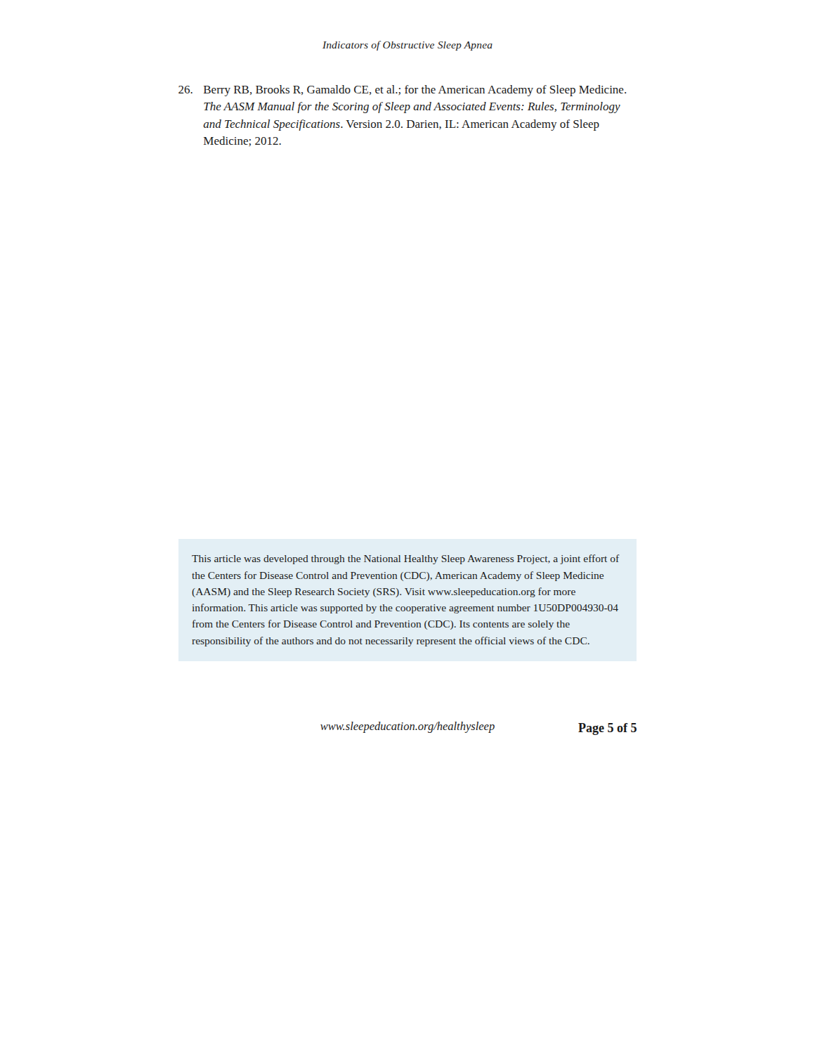Indicators of Obstructive Sleep Apnea
26. Berry RB, Brooks R, Gamaldo CE, et al.; for the American Academy of Sleep Medicine. The AASM Manual for the Scoring of Sleep and Associated Events: Rules, Terminology and Technical Specifications. Version 2.0. Darien, IL: American Academy of Sleep Medicine; 2012.
This article was developed through the National Healthy Sleep Awareness Project, a joint effort of the Centers for Disease Control and Prevention (CDC), American Academy of Sleep Medicine (AASM) and the Sleep Research Society (SRS). Visit www.sleepeducation.org for more information. This article was supported by the cooperative agreement number 1U50DP004930-04 from the Centers for Disease Control and Prevention (CDC). Its contents are solely the responsibility of the authors and do not necessarily represent the official views of the CDC.
www.sleepeducation.org/healthysleep Page 5 of 5